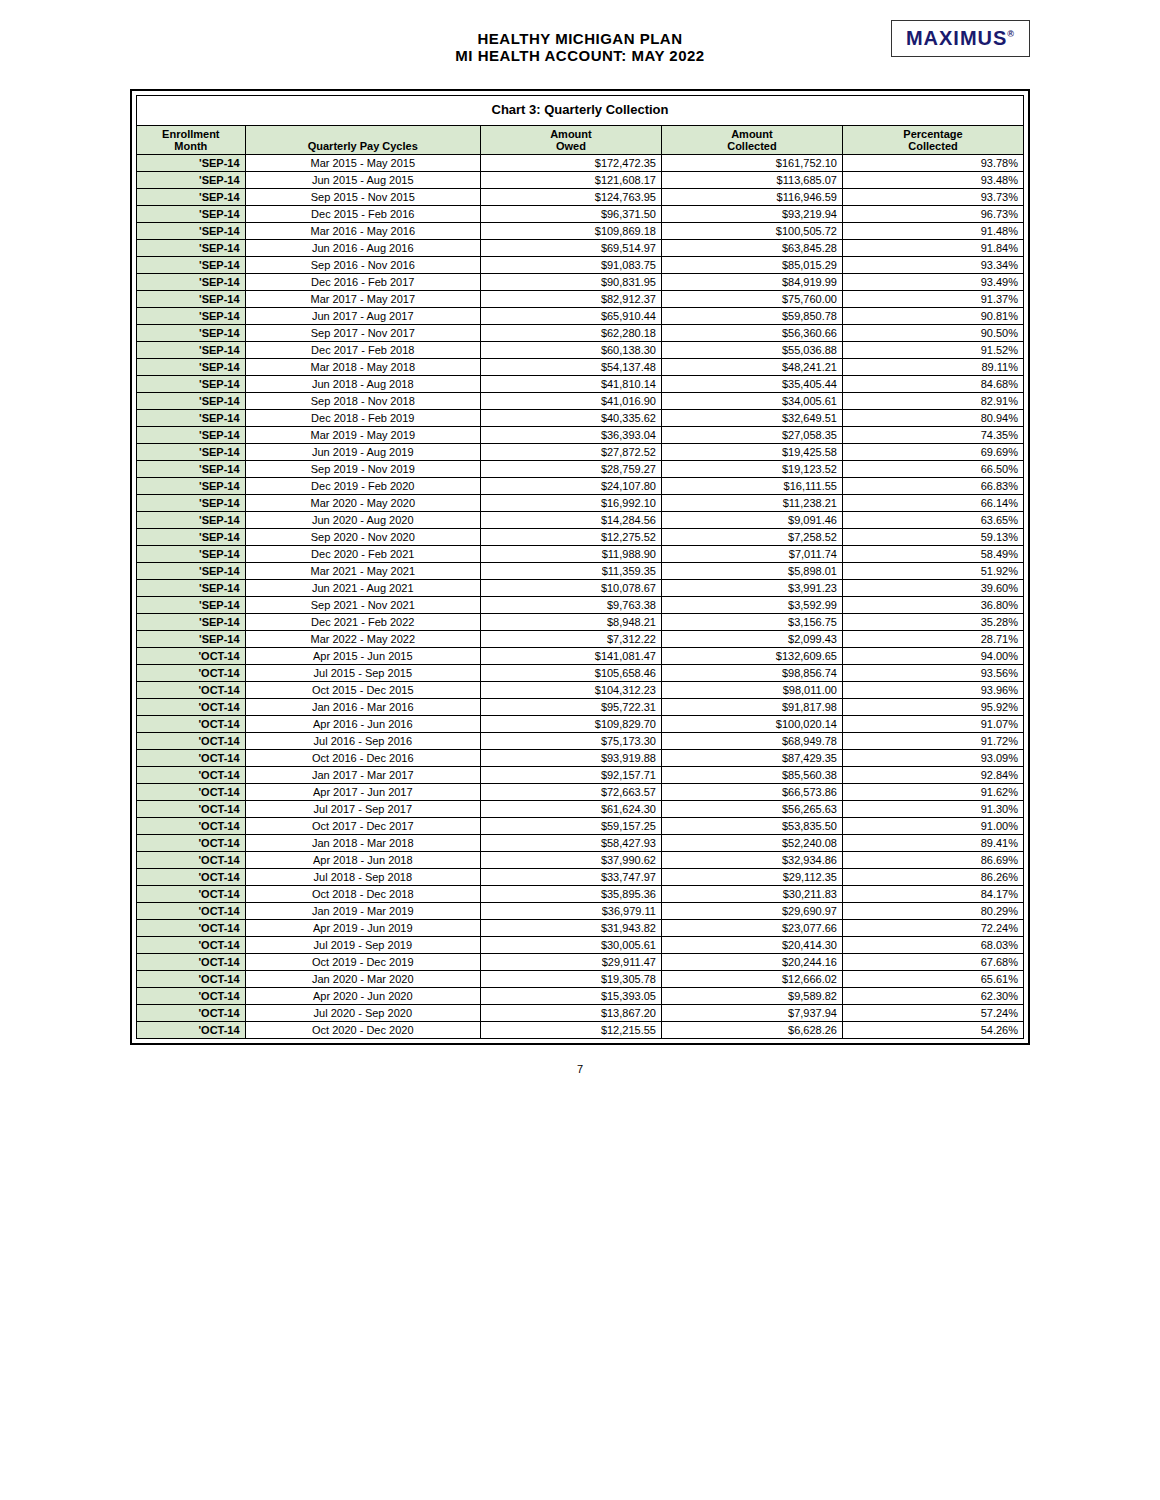MAXIMUS®
HEALTHY MICHIGAN PLAN
MI HEALTH ACCOUNT: MAY 2022
Chart 3: Quarterly Collection
| Enrollment Month | Quarterly Pay Cycles | Amount Owed | Amount Collected | Percentage Collected |
| --- | --- | --- | --- | --- |
| 'SEP-14 | Mar 2015 - May 2015 | $172,472.35 | $161,752.10 | 93.78% |
| 'SEP-14 | Jun 2015 - Aug 2015 | $121,608.17 | $113,685.07 | 93.48% |
| 'SEP-14 | Sep 2015 - Nov 2015 | $124,763.95 | $116,946.59 | 93.73% |
| 'SEP-14 | Dec 2015 - Feb 2016 | $96,371.50 | $93,219.94 | 96.73% |
| 'SEP-14 | Mar 2016 - May 2016 | $109,869.18 | $100,505.72 | 91.48% |
| 'SEP-14 | Jun 2016 - Aug 2016 | $69,514.97 | $63,845.28 | 91.84% |
| 'SEP-14 | Sep 2016 - Nov 2016 | $91,083.75 | $85,015.29 | 93.34% |
| 'SEP-14 | Dec 2016 - Feb 2017 | $90,831.95 | $84,919.99 | 93.49% |
| 'SEP-14 | Mar 2017 - May 2017 | $82,912.37 | $75,760.00 | 91.37% |
| 'SEP-14 | Jun 2017 - Aug 2017 | $65,910.44 | $59,850.78 | 90.81% |
| 'SEP-14 | Sep 2017 - Nov 2017 | $62,280.18 | $56,360.66 | 90.50% |
| 'SEP-14 | Dec 2017 - Feb 2018 | $60,138.30 | $55,036.88 | 91.52% |
| 'SEP-14 | Mar 2018 - May 2018 | $54,137.48 | $48,241.21 | 89.11% |
| 'SEP-14 | Jun 2018 - Aug 2018 | $41,810.14 | $35,405.44 | 84.68% |
| 'SEP-14 | Sep 2018 - Nov 2018 | $41,016.90 | $34,005.61 | 82.91% |
| 'SEP-14 | Dec 2018 - Feb 2019 | $40,335.62 | $32,649.51 | 80.94% |
| 'SEP-14 | Mar 2019 - May 2019 | $36,393.04 | $27,058.35 | 74.35% |
| 'SEP-14 | Jun 2019 - Aug 2019 | $27,872.52 | $19,425.58 | 69.69% |
| 'SEP-14 | Sep 2019 - Nov 2019 | $28,759.27 | $19,123.52 | 66.50% |
| 'SEP-14 | Dec 2019 - Feb 2020 | $24,107.80 | $16,111.55 | 66.83% |
| 'SEP-14 | Mar 2020 - May 2020 | $16,992.10 | $11,238.21 | 66.14% |
| 'SEP-14 | Jun 2020 - Aug 2020 | $14,284.56 | $9,091.46 | 63.65% |
| 'SEP-14 | Sep 2020 - Nov 2020 | $12,275.52 | $7,258.52 | 59.13% |
| 'SEP-14 | Dec 2020 - Feb 2021 | $11,988.90 | $7,011.74 | 58.49% |
| 'SEP-14 | Mar 2021 - May 2021 | $11,359.35 | $5,898.01 | 51.92% |
| 'SEP-14 | Jun 2021 - Aug 2021 | $10,078.67 | $3,991.23 | 39.60% |
| 'SEP-14 | Sep 2021 - Nov 2021 | $9,763.38 | $3,592.99 | 36.80% |
| 'SEP-14 | Dec 2021 - Feb 2022 | $8,948.21 | $3,156.75 | 35.28% |
| 'SEP-14 | Mar 2022 - May 2022 | $7,312.22 | $2,099.43 | 28.71% |
| 'OCT-14 | Apr 2015 - Jun 2015 | $141,081.47 | $132,609.65 | 94.00% |
| 'OCT-14 | Jul 2015 - Sep 2015 | $105,658.46 | $98,856.74 | 93.56% |
| 'OCT-14 | Oct 2015 - Dec 2015 | $104,312.23 | $98,011.00 | 93.96% |
| 'OCT-14 | Jan 2016 - Mar 2016 | $95,722.31 | $91,817.98 | 95.92% |
| 'OCT-14 | Apr 2016 - Jun 2016 | $109,829.70 | $100,020.14 | 91.07% |
| 'OCT-14 | Jul 2016 - Sep 2016 | $75,173.30 | $68,949.78 | 91.72% |
| 'OCT-14 | Oct 2016 - Dec 2016 | $93,919.88 | $87,429.35 | 93.09% |
| 'OCT-14 | Jan 2017 - Mar 2017 | $92,157.71 | $85,560.38 | 92.84% |
| 'OCT-14 | Apr 2017 - Jun 2017 | $72,663.57 | $66,573.86 | 91.62% |
| 'OCT-14 | Jul 2017 - Sep 2017 | $61,624.30 | $56,265.63 | 91.30% |
| 'OCT-14 | Oct 2017 - Dec 2017 | $59,157.25 | $53,835.50 | 91.00% |
| 'OCT-14 | Jan 2018 - Mar 2018 | $58,427.93 | $52,240.08 | 89.41% |
| 'OCT-14 | Apr 2018 - Jun 2018 | $37,990.62 | $32,934.86 | 86.69% |
| 'OCT-14 | Jul 2018 - Sep 2018 | $33,747.97 | $29,112.35 | 86.26% |
| 'OCT-14 | Oct 2018 - Dec 2018 | $35,895.36 | $30,211.83 | 84.17% |
| 'OCT-14 | Jan 2019 - Mar 2019 | $36,979.11 | $29,690.97 | 80.29% |
| 'OCT-14 | Apr 2019 - Jun 2019 | $31,943.82 | $23,077.66 | 72.24% |
| 'OCT-14 | Jul 2019 - Sep 2019 | $30,005.61 | $20,414.30 | 68.03% |
| 'OCT-14 | Oct 2019 - Dec 2019 | $29,911.47 | $20,244.16 | 67.68% |
| 'OCT-14 | Jan 2020 - Mar 2020 | $19,305.78 | $12,666.02 | 65.61% |
| 'OCT-14 | Apr 2020 - Jun 2020 | $15,393.05 | $9,589.82 | 62.30% |
| 'OCT-14 | Jul 2020 - Sep 2020 | $13,867.20 | $7,937.94 | 57.24% |
| 'OCT-14 | Oct 2020 - Dec 2020 | $12,215.55 | $6,628.26 | 54.26% |
7